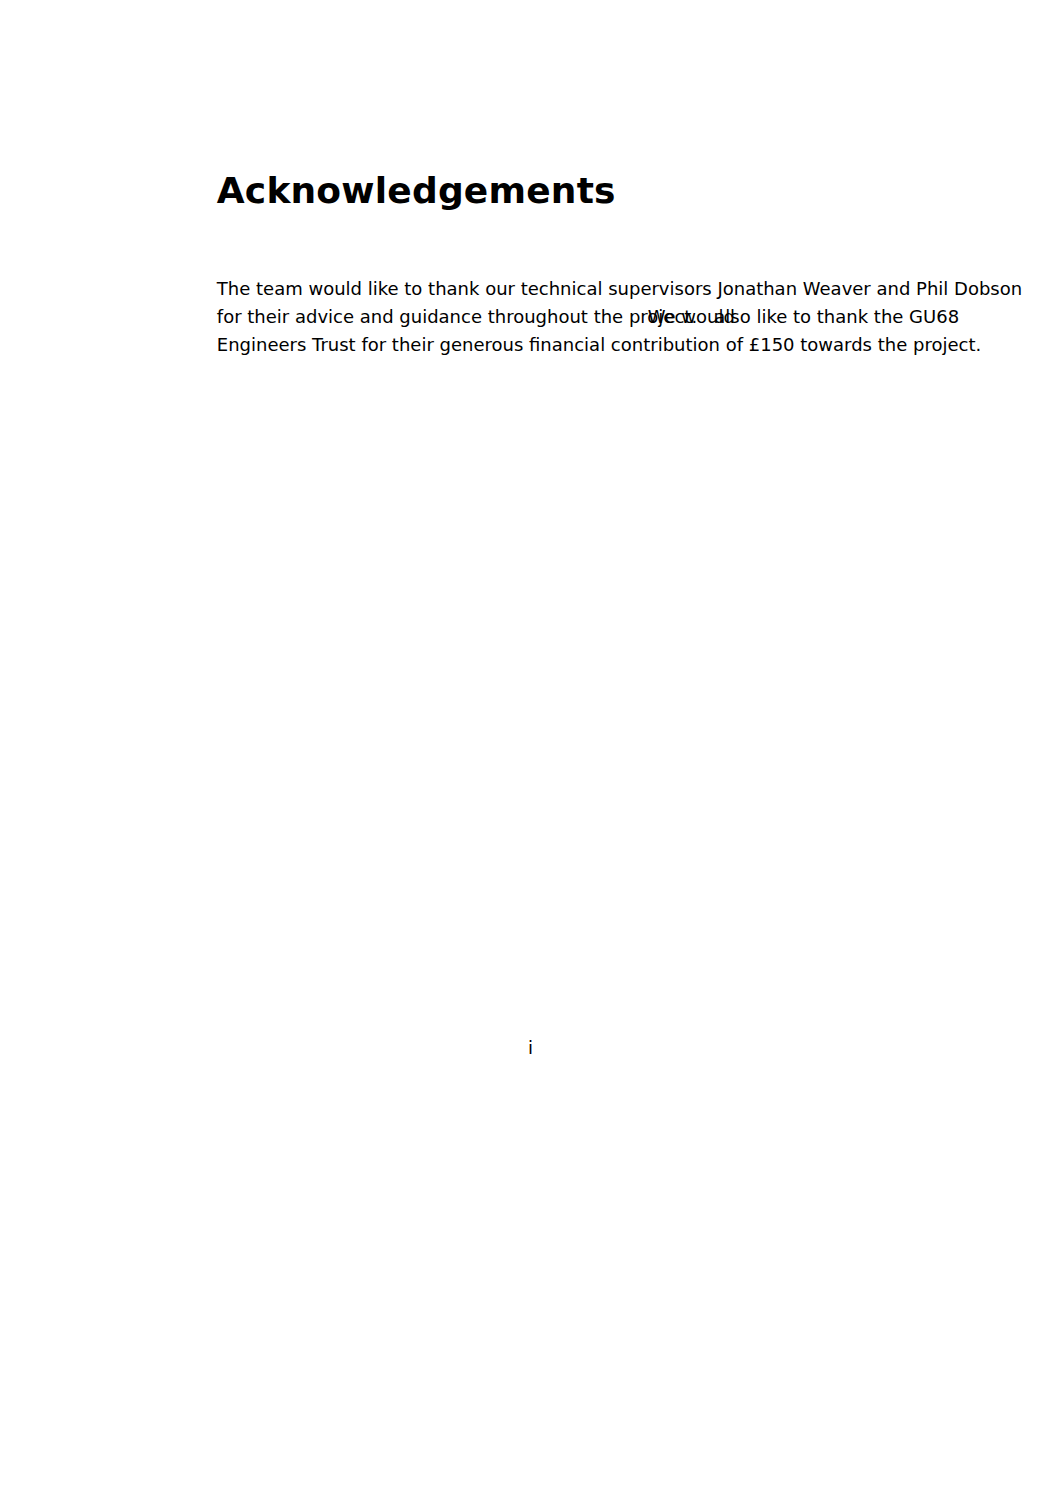Acknowledgements
The team would like to thank our technical supervisors Jonathan Weaver and Phil Dobson
for their advice and guidance throughout the project. project. We would also like to thank the GU68
Engineers Trust for their generous financial contribution of £150 towards the project.
i